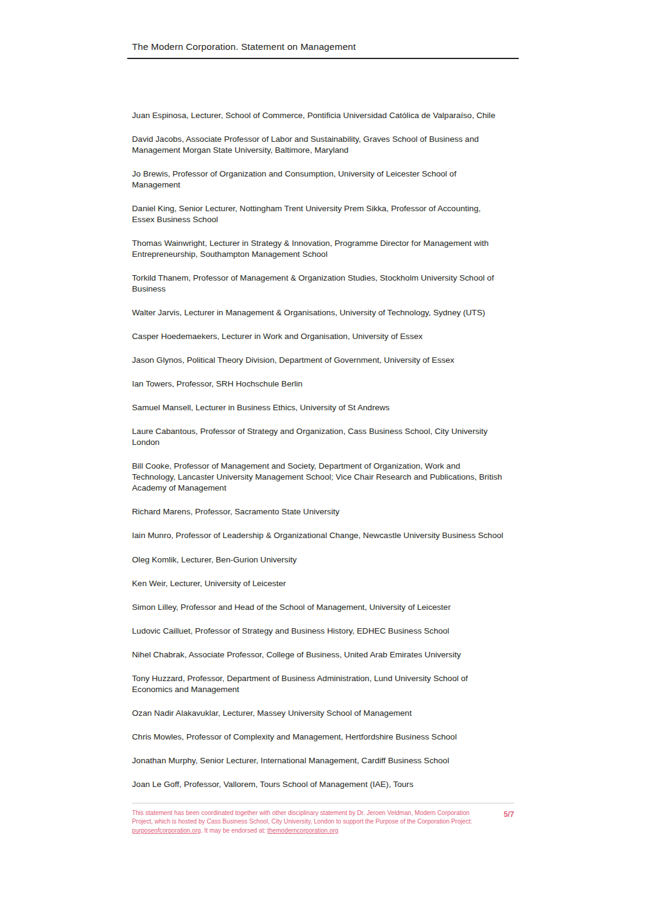The Modern Corporation. Statement on Management
Juan Espinosa, Lecturer, School of Commerce, Pontificia Universidad Católica de Valparaíso, Chile
David Jacobs, Associate Professor of Labor and Sustainability, Graves School of Business and Management Morgan State University, Baltimore, Maryland
Jo Brewis, Professor of Organization and Consumption, University of Leicester School of Management
Daniel King, Senior Lecturer, Nottingham Trent University Prem Sikka, Professor of Accounting, Essex Business School
Thomas Wainwright, Lecturer in Strategy & Innovation, Programme Director for Management with Entrepreneurship, Southampton Management School
Torkild Thanem, Professor of Management & Organization Studies, Stockholm University School of Business
Walter Jarvis, Lecturer in Management & Organisations, University of Technology, Sydney (UTS)
Casper Hoedemaekers, Lecturer in Work and Organisation, University of Essex
Jason Glynos, Political Theory Division, Department of Government, University of Essex
Ian Towers, Professor, SRH Hochschule Berlin
Samuel Mansell, Lecturer in Business Ethics, University of St Andrews
Laure Cabantous, Professor of Strategy and Organization, Cass Business School, City University London
Bill Cooke, Professor of Management and Society, Department of Organization, Work and Technology, Lancaster University Management School; Vice Chair Research and Publications, British Academy of Management
Richard Marens, Professor, Sacramento State University
Iain Munro, Professor of Leadership & Organizational Change, Newcastle University Business School
Oleg Komlik, Lecturer, Ben-Gurion University
Ken Weir, Lecturer, University of Leicester
Simon Lilley, Professor and Head of the School of Management, University of Leicester
Ludovic Cailluet, Professor of Strategy and Business History, EDHEC Business School
Nihel Chabrak, Associate Professor, College of Business, United Arab Emirates University
Tony Huzzard, Professor, Department of Business Administration, Lund University School of Economics and Management
Ozan Nadir Alakavuklar, Lecturer, Massey University School of Management
Chris Mowles, Professor of Complexity and Management, Hertfordshire Business School
Jonathan Murphy, Senior Lecturer, International Management, Cardiff Business School
Joan Le Goff, Professor, Vallorem, Tours School of Management (IAE), Tours
This statement has been coordinated together with other disciplinary statement by Dr. Jeroen Veldman, Modern Corporation Project, which is hosted by Cass Business School, City University, London to support the Purpose of the Corporation Project: purposeofcorporation.org. It may be endorsed at: themoderncorporation.org
5/7